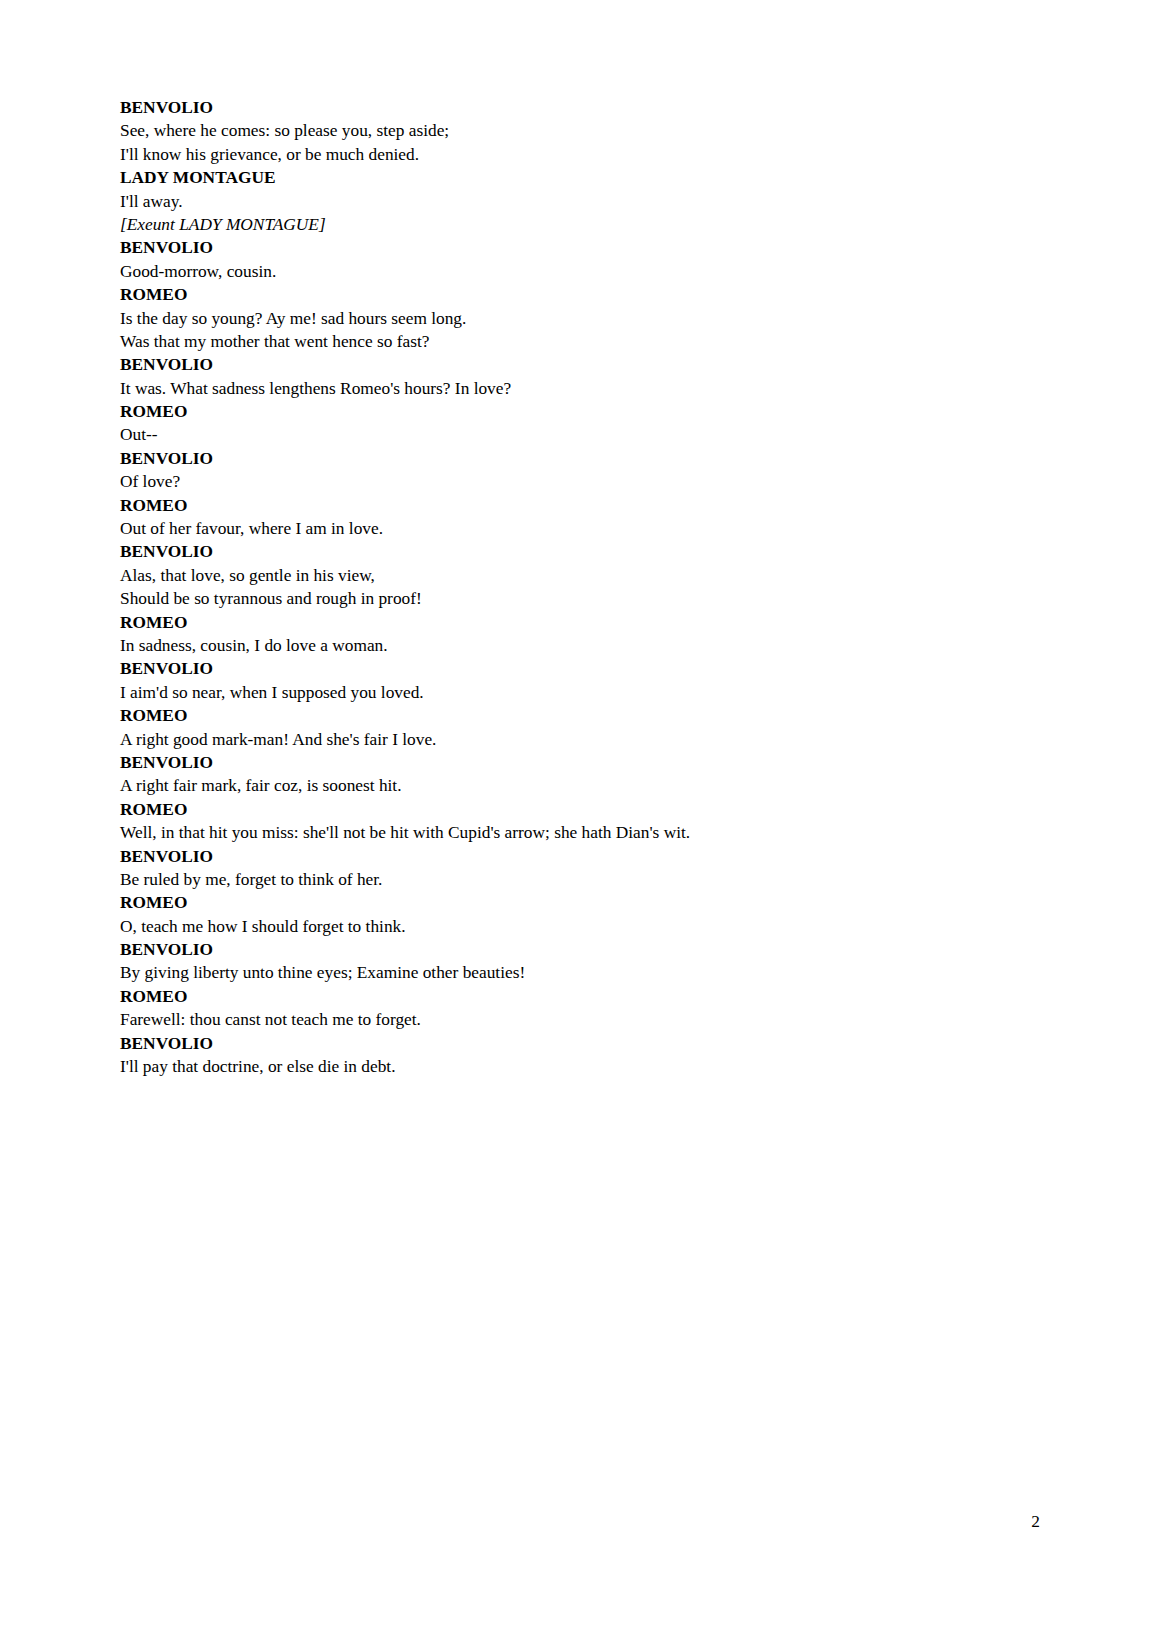BENVOLIO
See, where he comes: so please you, step aside;
I'll know his grievance, or be much denied.
LADY MONTAGUE
I'll away.
[Exeunt LADY MONTAGUE]
BENVOLIO
Good-morrow, cousin.
ROMEO
Is the day so young? Ay me! sad hours seem long.
Was that my mother that went hence so fast?
BENVOLIO
It was. What sadness lengthens Romeo's hours? In love?
ROMEO
Out--
BENVOLIO
Of love?
ROMEO
Out of her favour, where I am in love.
BENVOLIO
Alas, that love, so gentle in his view,
Should be so tyrannous and rough in proof!
ROMEO
In sadness, cousin, I do love a woman.
BENVOLIO
I aim'd so near, when I supposed you loved.
ROMEO
A right good mark-man! And she's fair I love.
BENVOLIO
A right fair mark, fair coz, is soonest hit.
ROMEO
Well, in that hit you miss: she'll not be hit with Cupid's arrow; she hath Dian's wit.
BENVOLIO
Be ruled by me, forget to think of her.
ROMEO
O, teach me how I should forget to think.
BENVOLIO
By giving liberty unto thine eyes; Examine other beauties!
ROMEO
Farewell: thou canst not teach me to forget.
BENVOLIO
I'll pay that doctrine, or else die in debt.
2